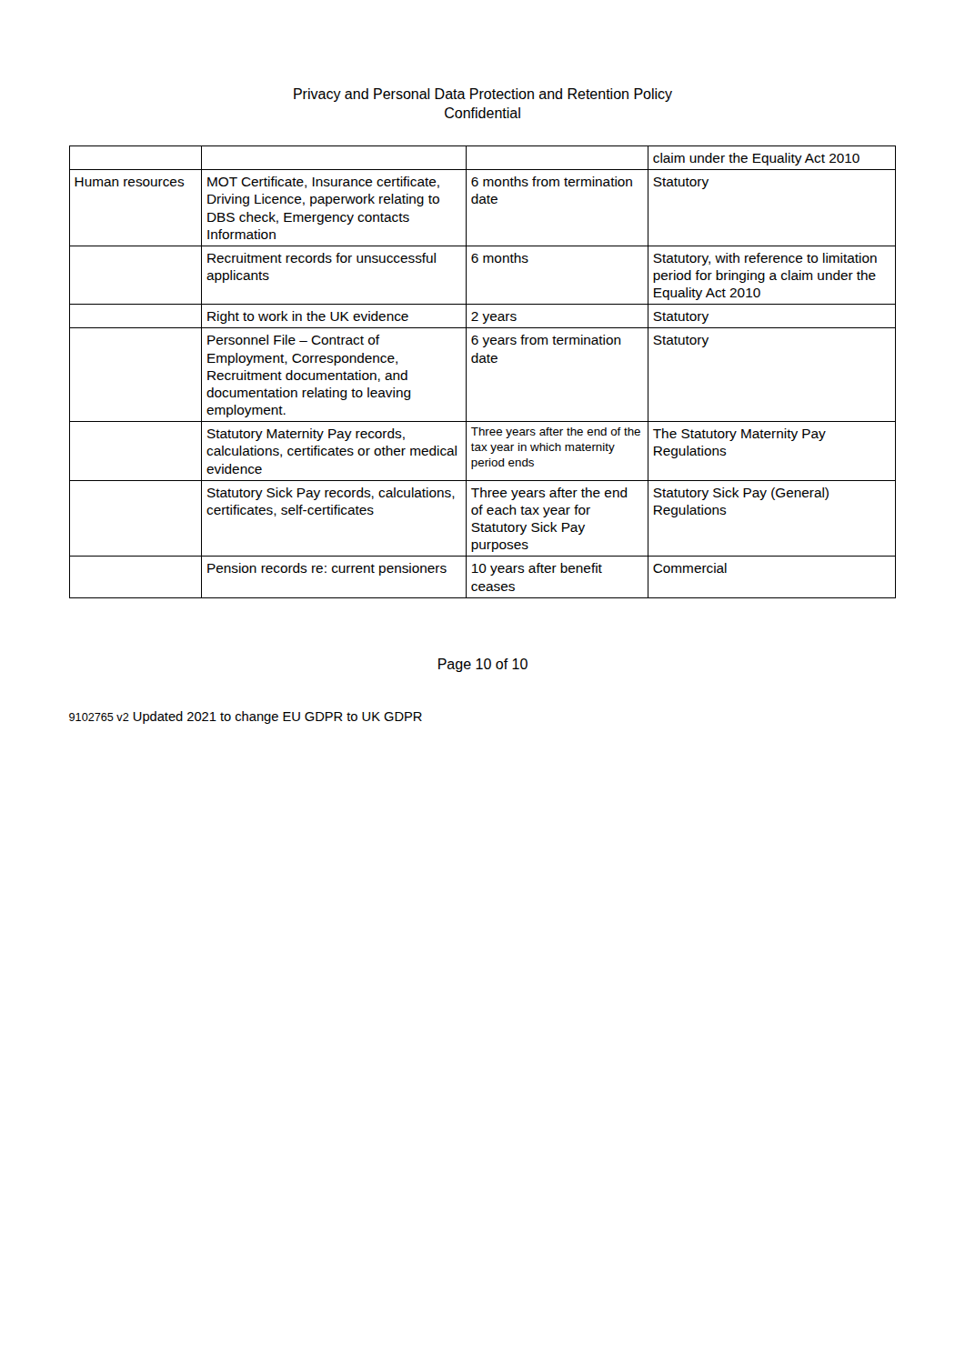Privacy and Personal Data Protection and Retention Policy
Confidential
| | | | claim under the Equality Act 2010 |
| Human resources | MOT Certificate, Insurance certificate, Driving Licence, paperwork relating to DBS check, Emergency contacts Information | 6 months from termination date | Statutory |
| | Recruitment records for unsuccessful applicants | 6 months | Statutory, with reference to limitation period for bringing a claim under the Equality Act 2010 |
| | Right to work in the UK evidence | 2 years | Statutory |
| | Personnel File – Contract of Employment, Correspondence, Recruitment documentation, and documentation relating to leaving employment. | 6 years from termination date | Statutory |
| | Statutory Maternity Pay records, calculations, certificates or other medical evidence | Three years after the end of the tax year in which maternity period ends | The Statutory Maternity Pay Regulations |
| | Statutory Sick Pay records, calculations, certificates, self-certificates | Three years after the end of each tax year for Statutory Sick Pay purposes | Statutory Sick Pay (General) Regulations |
| | Pension records re: current pensioners | 10 years after benefit ceases | Commercial |
Page 10 of 10
9102765 v2 Updated 2021 to change EU GDPR to UK GDPR